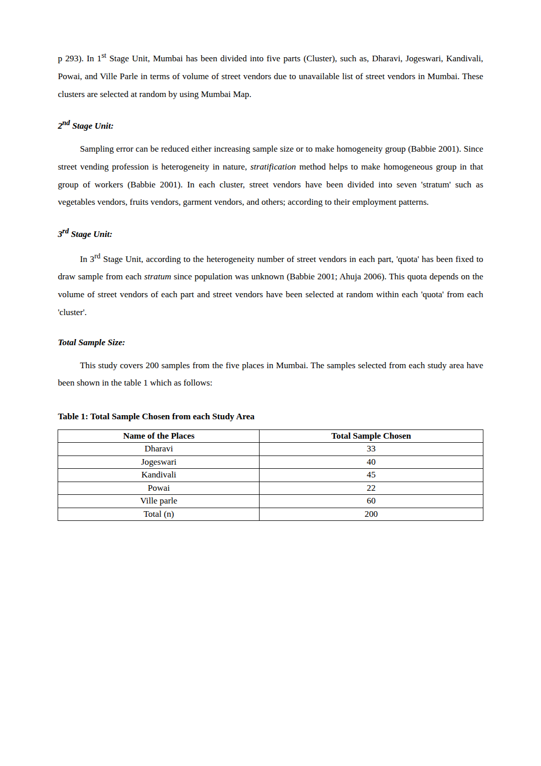p 293). In 1st Stage Unit, Mumbai has been divided into five parts (Cluster), such as, Dharavi, Jogeswari, Kandivali, Powai, and Ville Parle in terms of volume of street vendors due to unavailable list of street vendors in Mumbai. These clusters are selected at random by using Mumbai Map.
2nd Stage Unit:
Sampling error can be reduced either increasing sample size or to make homogeneity group (Babbie 2001). Since street vending profession is heterogeneity in nature, stratification method helps to make homogeneous group in that group of workers (Babbie 2001). In each cluster, street vendors have been divided into seven 'stratum' such as vegetables vendors, fruits vendors, garment vendors, and others; according to their employment patterns.
3rd Stage Unit:
In 3rd Stage Unit, according to the heterogeneity number of street vendors in each part, 'quota' has been fixed to draw sample from each stratum since population was unknown (Babbie 2001; Ahuja 2006). This quota depends on the volume of street vendors of each part and street vendors have been selected at random within each 'quota' from each 'cluster'.
Total Sample Size:
This study covers 200 samples from the five places in Mumbai. The samples selected from each study area have been shown in the table 1 which as follows:
Table 1: Total Sample Chosen from each Study Area
| Name of the Places | Total Sample Chosen |
| --- | --- |
| Dharavi | 33 |
| Jogeswari | 40 |
| Kandivali | 45 |
| Powai | 22 |
| Ville parle | 60 |
| Total (n) | 200 |